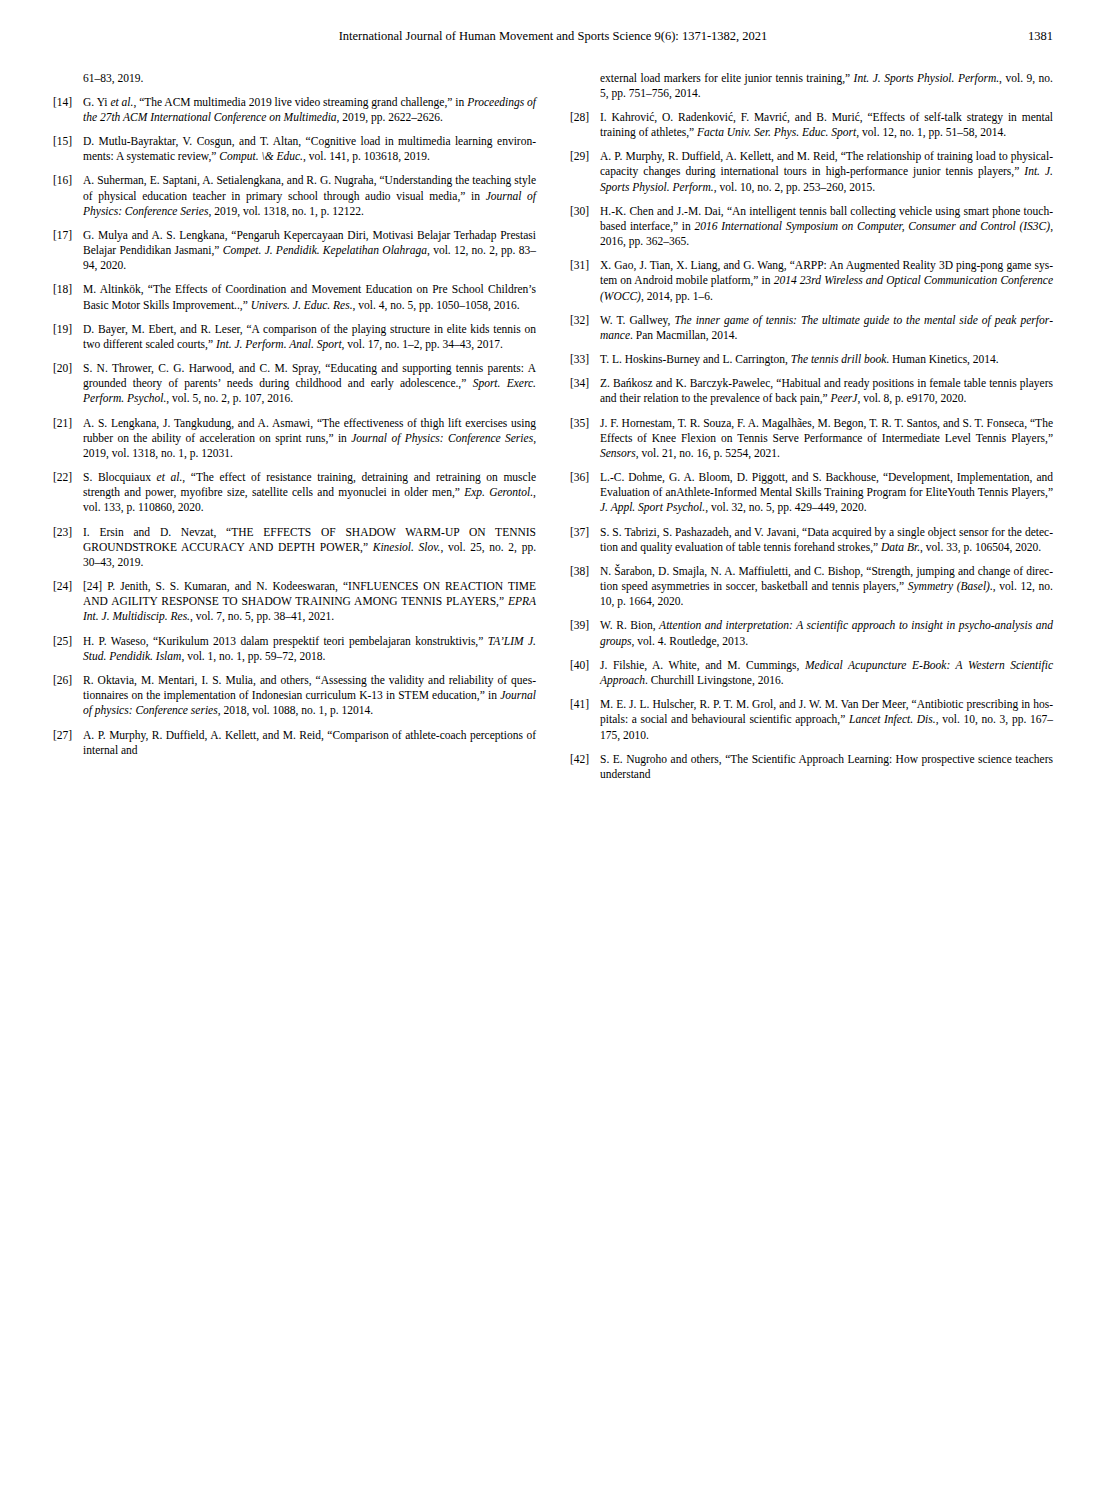International Journal of Human Movement and Sports Science 9(6): 1371-1382, 2021 1381
61–83, 2019.
[14] G. Yi et al., “The ACM multimedia 2019 live video streaming grand challenge,” in Proceedings of the 27th ACM International Conference on Multimedia, 2019, pp. 2622–2626.
[15] D. Mutlu-Bayraktar, V. Cosgun, and T. Altan, “Cognitive load in multimedia learning environments: A systematic review,” Comput. \& Educ., vol. 141, p. 103618, 2019.
[16] A. Suherman, E. Saptani, A. Setialengkana, and R. G. Nugraha, “Understanding the teaching style of physical education teacher in primary school through audio visual media,” in Journal of Physics: Conference Series, 2019, vol. 1318, no. 1, p. 12122.
[17] G. Mulya and A. S. Lengkana, “Pengaruh Kepercayaan Diri, Motivasi Belajar Terhadap Prestasi Belajar Pendidikan Jasmani,” Compet. J. Pendidik. Kepelatihan Olahraga, vol. 12, no. 2, pp. 83–94, 2020.
[18] M. Altinkök, “The Effects of Coordination and Movement Education on Pre School Children’s Basic Motor Skills Improvement..,” Univers. J. Educ. Res., vol. 4, no. 5, pp. 1050–1058, 2016.
[19] D. Bayer, M. Ebert, and R. Leser, “A comparison of the playing structure in elite kids tennis on two different scaled courts,” Int. J. Perform. Anal. Sport, vol. 17, no. 1–2, pp. 34–43, 2017.
[20] S. N. Thrower, C. G. Harwood, and C. M. Spray, “Educating and supporting tennis parents: A grounded theory of parents’ needs during childhood and early adolescence.,” Sport. Exerc. Perform. Psychol., vol. 5, no. 2, p. 107, 2016.
[21] A. S. Lengkana, J. Tangkudung, and A. Asmawi, “The effectiveness of thigh lift exercises using rubber on the ability of acceleration on sprint runs,” in Journal of Physics: Conference Series, 2019, vol. 1318, no. 1, p. 12031.
[22] S. Blocquiaux et al., “The effect of resistance training, detraining and retraining on muscle strength and power, myofibre size, satellite cells and myonuclei in older men,” Exp. Gerontol., vol. 133, p. 110860, 2020.
[23] I. Ersin and D. Nevzat, “THE EFFECTS OF SHADOW WARM-UP ON TENNIS GROUNDSTROKE ACCURACY AND DEPTH POWER,” Kinesiol. Slov., vol. 25, no. 2, pp. 30–43, 2019.
[24][24] P. Jenith, S. S. Kumaran, and N. Kodeeswaran, “INFLUENCES ON REACTION TIME AND AGILITY RESPONSE TO SHADOW TRAINING AMONG TENNIS PLAYERS,” EPRA Int. J. Multidiscip. Res., vol. 7, no. 5, pp. 38–41, 2021.
[25] H. P. Waseso, “Kurikulum 2013 dalam prespektif teori pembelajaran konstruktivis,” TA’LIM J. Stud. Pendidik. Islam, vol. 1, no. 1, pp. 59–72, 2018.
[26] R. Oktavia, M. Mentari, I. S. Mulia, and others, “Assessing the validity and reliability of questionnaires on the implementation of Indonesian curriculum K-13 in STEM education,” in Journal of physics: Conference series, 2018, vol. 1088, no. 1, p. 12014.
[27] A. P. Murphy, R. Duffield, A. Kellett, and M. Reid, “Comparison of athlete-coach perceptions of internal and
[27] external load markers for elite junior tennis training,” Int. J. Sports Physiol. Perform., vol. 9, no. 5, pp. 751–756, 2014.
[28] I. Kahrović, O. Radenković, F. Mavrić, and B. Murić, “Effects of self-talk strategy in mental training of athletes,” Facta Univ. Ser. Phys. Educ. Sport, vol. 12, no. 1, pp. 51–58, 2014.
[29] A. P. Murphy, R. Duffield, A. Kellett, and M. Reid, “The relationship of training load to physical-capacity changes during international tours in high-performance junior tennis players,” Int. J. Sports Physiol. Perform., vol. 10, no. 2, pp. 253–260, 2015.
[30] H.-K. Chen and J.-M. Dai, “An intelligent tennis ball collecting vehicle using smart phone touch-based interface,” in 2016 International Symposium on Computer, Consumer and Control (IS3C), 2016, pp. 362–365.
[31] X. Gao, J. Tian, X. Liang, and G. Wang, “ARPP: An Augmented Reality 3D ping-pong game system on Android mobile platform,” in 2014 23rd Wireless and Optical Communication Conference (WOCC), 2014, pp. 1–6.
[32] W. T. Gallwey, The inner game of tennis: The ultimate guide to the mental side of peak performance. Pan Macmillan, 2014.
[33] T. L. Hoskins-Burney and L. Carrington, The tennis drill book. Human Kinetics, 2014.
[34] Z. Bańkosz and K. Barczyk-Pawelec, “Habitual and ready positions in female table tennis players and their relation to the prevalence of back pain,” PeerJ, vol. 8, p. e9170, 2020.
[35] J. F. Hornestam, T. R. Souza, F. A. Magalhães, M. Begon, T. R. T. Santos, and S. T. Fonseca, “The Effects of Knee Flexion on Tennis Serve Performance of Intermediate Level Tennis Players,” Sensors, vol. 21, no. 16, p. 5254, 2021.
[36] L.-C. Dohme, G. A. Bloom, D. Piggott, and S. Backhouse, “Development, Implementation, and Evaluation of anAthlete-Informed Mental Skills Training Program for EliteYouth Tennis Players,” J. Appl. Sport Psychol., vol. 32, no. 5, pp. 429–449, 2020.
[37] S. S. Tabrizi, S. Pashazadeh, and V. Javani, “Data acquired by a single object sensor for the detection and quality evaluation of table tennis forehand strokes,” Data Br., vol. 33, p. 106504, 2020.
[38] N. Šarabon, D. Smajla, N. A. Maffiuletti, and C. Bishop, “Strength, jumping and change of direction speed asymmetries in soccer, basketball and tennis players,” Symmetry (Basel)., vol. 12, no. 10, p. 1664, 2020.
[39] W. R. Bion, Attention and interpretation: A scientific approach to insight in psycho-analysis and groups, vol. 4. Routledge, 2013.
[40] J. Filshie, A. White, and M. Cummings, Medical Acupuncture E-Book: A Western Scientific Approach. Churchill Livingstone, 2016.
[41] M. E. J. L. Hulscher, R. P. T. M. Grol, and J. W. M. Van Der Meer, “Antibiotic prescribing in hospitals: a social and behavioural scientific approach,” Lancet Infect. Dis., vol. 10, no. 3, pp. 167–175, 2010.
[42] S. E. Nugroho and others, “The Scientific Approach Learning: How prospective science teachers understand